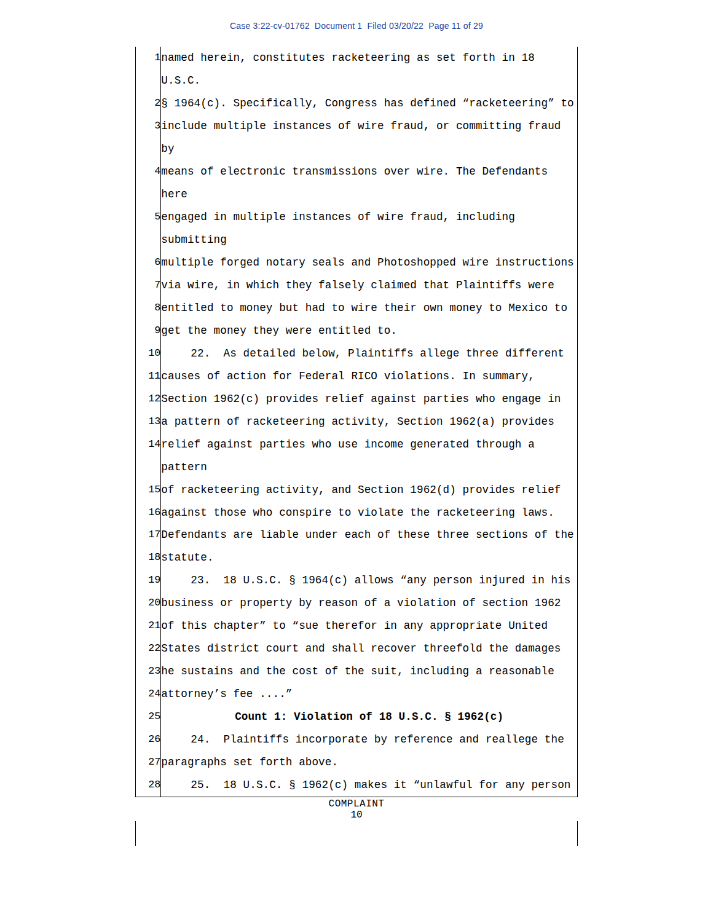Case 3:22-cv-01762 Document 1 Filed 03/20/22 Page 11 of 29
| 1 | named herein, constitutes racketeering as set forth in 18 U.S.C. |
| 2 | § 1964(c). Specifically, Congress has defined “racketeering” to |
| 3 | include multiple instances of wire fraud, or committing fraud by |
| 4 | means of electronic transmissions over wire. The Defendants here |
| 5 | engaged in multiple instances of wire fraud, including submitting |
| 6 | multiple forged notary seals and Photoshopped wire instructions |
| 7 | via wire, in which they falsely claimed that Plaintiffs were |
| 8 | entitled to money but had to wire their own money to Mexico to |
| 9 | get the money they were entitled to. |
| 10 | 22. As detailed below, Plaintiffs allege three different |
| 11 | causes of action for Federal RICO violations. In summary, |
| 12 | Section 1962(c) provides relief against parties who engage in |
| 13 | a pattern of racketeering activity, Section 1962(a) provides |
| 14 | relief against parties who use income generated through a pattern |
| 15 | of racketeering activity, and Section 1962(d) provides relief |
| 16 | against those who conspire to violate the racketeering laws. |
| 17 | Defendants are liable under each of these three sections of the |
| 18 | statute. |
| 19 | 23. 18 U.S.C. § 1964(c) allows “any person injured in his |
| 20 | business or property by reason of a violation of section 1962 |
| 21 | of this chapter” to “sue therefor in any appropriate United |
| 22 | States district court and shall recover threefold the damages |
| 23 | he sustains and the cost of the suit, including a reasonable |
| 24 | attorney’s fee ....” |
| 25 | Count 1: Violation of 18 U.S.C. § 1962(c) |
| 26 | 24. Plaintiffs incorporate by reference and reallege the |
| 27 | paragraphs set forth above. |
| 28 | 25. 18 U.S.C. § 1962(c) makes it “unlawful for any person |
COMPLAINT
10